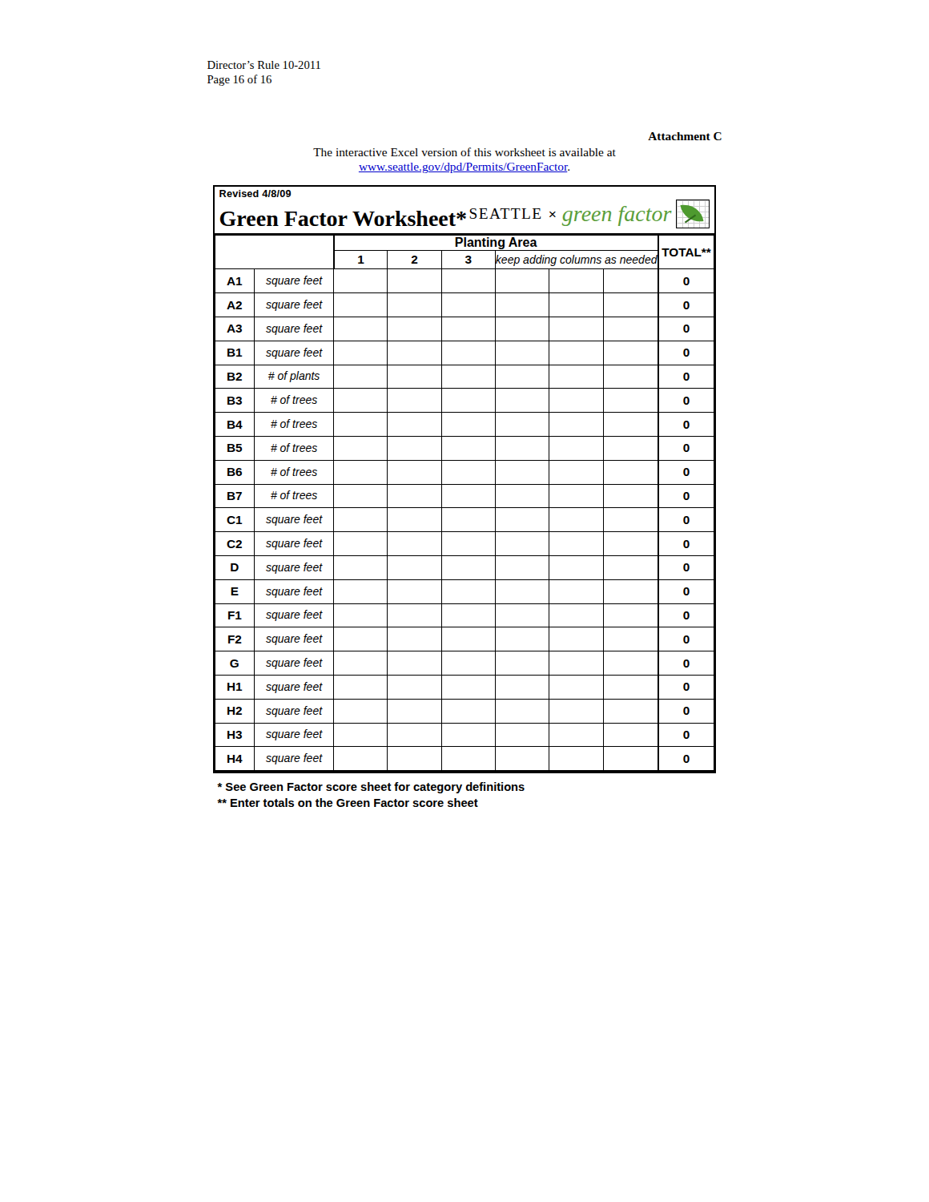Director’s Rule 10-2011
Page 16 of 16
Attachment C
The interactive Excel version of this worksheet is available at www.seattle.gov/dpd/Permits/GreenFactor.
Revised 4/8/09
Green Factor Worksheet*
Seattle×green factor
| | Planting Area | TOTAL** |
| --- | --- | --- |
| 1 | 2 | 3 | keep adding columns as needed |
| A1 | square feet | | | | | | | 0 |
| A2 | square feet | | | | | | | 0 |
| A3 | square feet | | | | | | | 0 |
| B1 | square feet | | | | | | | 0 |
| B2 | # of plants | | | | | | | 0 |
| B3 | # of trees | | | | | | | 0 |
| B4 | # of trees | | | | | | | 0 |
| B5 | # of trees | | | | | | | 0 |
| B6 | # of trees | | | | | | | 0 |
| B7 | # of trees | | | | | | | 0 |
| C1 | square feet | | | | | | | 0 |
| C2 | square feet | | | | | | | 0 |
| D | square feet | | | | | | | 0 |
| E | square feet | | | | | | | 0 |
| F1 | square feet | | | | | | | 0 |
| F2 | square feet | | | | | | | 0 |
| G | square feet | | | | | | | 0 |
| H1 | square feet | | | | | | | 0 |
| H2 | square feet | | | | | | | 0 |
| H3 | square feet | | | | | | | 0 |
| H4 | square feet | | | | | | | 0 |
* See Green Factor score sheet for category definitions
** Enter totals on the Green Factor score sheet